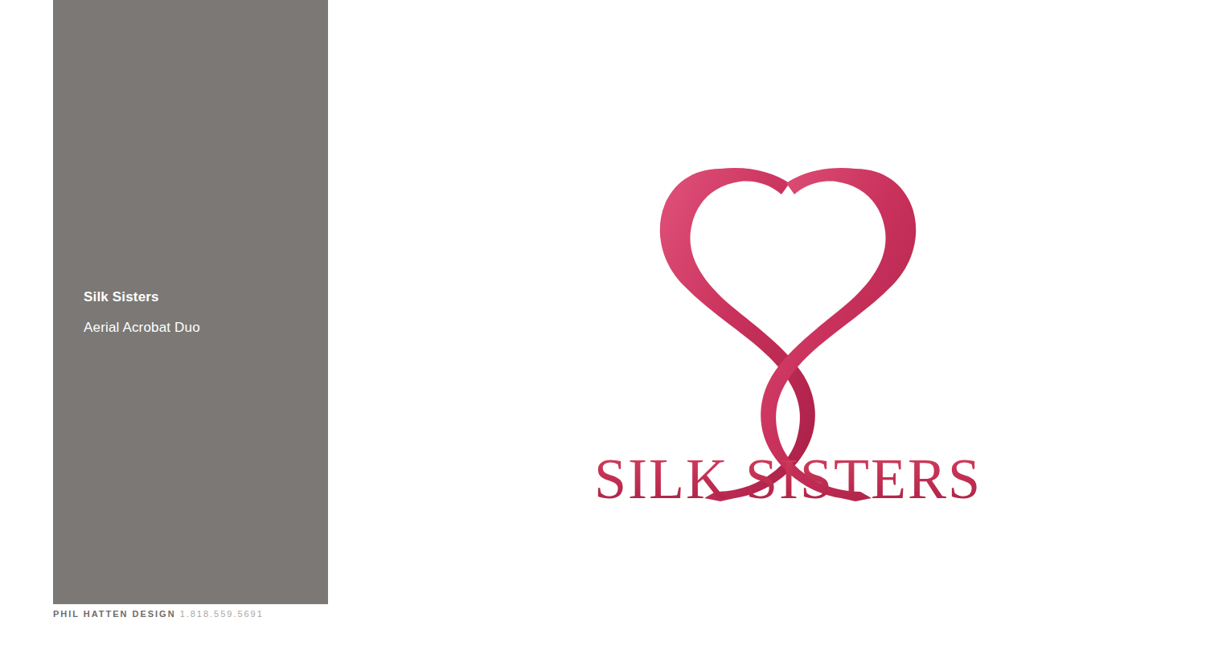Silk Sisters
Aerial Acrobat Duo
PHIL HATTEN DESIGN 1.818.559.5691
SILK SISTERS